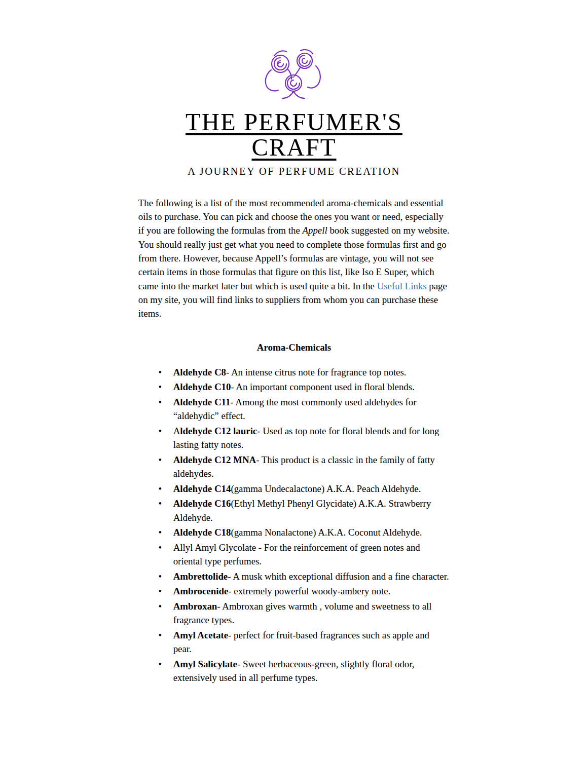The Perfumer's
Craft
A Journey of Perfume Creation
The following is a list of the most recommended aroma-chemicals and essential oils to purchase. You can pick and choose the ones you want or need, especially if you are following the formulas from the Appell book suggested on my website. You should really just get what you need to complete those formulas first and go from there. However, because Appell’s formulas are vintage, you will not see certain items in those formulas that figure on this list, like Iso E Super, which came into the market later but which is used quite a bit. In the Useful Links page on my site, you will find links to suppliers from whom you can purchase these items.
Aroma-Chemicals
Aldehyde C8- An intense citrus note for fragrance top notes.
Aldehyde C10- An important component used in floral blends.
Aldehyde C11- Among the most commonly used aldehydes for “aldehydic” effect.
Aldehyde C12 lauric- Used as top note for floral blends and for long lasting fatty notes.
Aldehyde C12 MNA- This product is a classic in the family of fatty aldehydes.
Aldehyde C14(gamma Undecalactone) A.K.A. Peach Aldehyde.
Aldehyde C16(Ethyl Methyl Phenyl Glycidate) A.K.A. Strawberry Aldehyde.
Aldehyde C18(gamma Nonalactone) A.K.A. Coconut Aldehyde.
Allyl Amyl Glycolate - For the reinforcement of green notes and oriental type perfumes.
Ambrettolide- A musk whith exceptional diffusion and a fine character.
Ambrocenide- extremely powerful woody-ambery note.
Ambroxan- Ambroxan gives warmth , volume and sweetness to all fragrance types.
Amyl Acetate- perfect for fruit-based fragrances such as apple and pear.
Amyl Salicylate- Sweet herbaceous-green, slightly floral odor, extensively used in all perfume types.